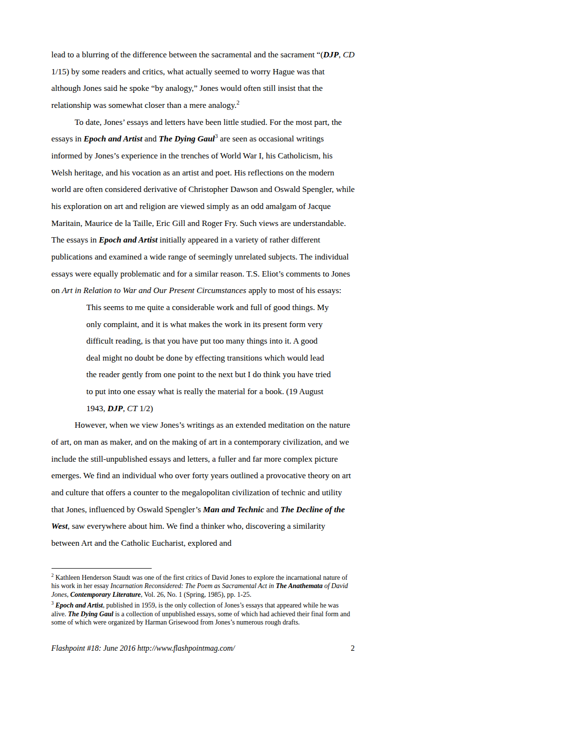lead to a blurring of the difference between the sacramental and the sacrament “(DJP, CD 1/15) by some readers and critics, what actually seemed to worry Hague was that although Jones said he spoke “by analogy,” Jones would often still insist that the relationship was somewhat closer than a mere analogy.2
To date, Jones’ essays and letters have been little studied. For the most part, the essays in Epoch and Artist and The Dying Gaul3 are seen as occasional writings informed by Jones’s experience in the trenches of World War I, his Catholicism, his Welsh heritage, and his vocation as an artist and poet. His reflections on the modern world are often considered derivative of Christopher Dawson and Oswald Spengler, while his exploration on art and religion are viewed simply as an odd amalgam of Jacque Maritain, Maurice de la Taille, Eric Gill and Roger Fry. Such views are understandable. The essays in Epoch and Artist initially appeared in a variety of rather different publications and examined a wide range of seemingly unrelated subjects. The individual essays were equally problematic and for a similar reason. T.S. Eliot’s comments to Jones on Art in Relation to War and Our Present Circumstances apply to most of his essays:
This seems to me quite a considerable work and full of good things. My only complaint, and it is what makes the work in its present form very difficult reading, is that you have put too many things into it. A good deal might no doubt be done by effecting transitions which would lead the reader gently from one point to the next but I do think you have tried to put into one essay what is really the material for a book. (19 August 1943, DJP, CT 1/2)
However, when we view Jones’s writings as an extended meditation on the nature of art, on man as maker, and on the making of art in a contemporary civilization, and we include the still-unpublished essays and letters, a fuller and far more complex picture emerges. We find an individual who over forty years outlined a provocative theory on art and culture that offers a counter to the megalopolitan civilization of technic and utility that Jones, influenced by Oswald Spengler’s Man and Technic and The Decline of the West, saw everywhere about him. We find a thinker who, discovering a similarity between Art and the Catholic Eucharist, explored and
2 Kathleen Henderson Staudt was one of the first critics of David Jones to explore the incarnational nature of his work in her essay Incarnation Reconsidered: The Poem as Sacramental Act in The Anathemata of David Jones, Contemporary Literature, Vol. 26, No. 1 (Spring, 1985), pp. 1-25.
3 Epoch and Artist, published in 1959, is the only collection of Jones’s essays that appeared while he was alive. The Dying Gaul is a collection of unpublished essays, some of which had achieved their final form and some of which were organized by Harman Grisewood from Jones’s numerous rough drafts.
Flashpoint #18: June 2016 http://www.flashpointmag.com/ 2